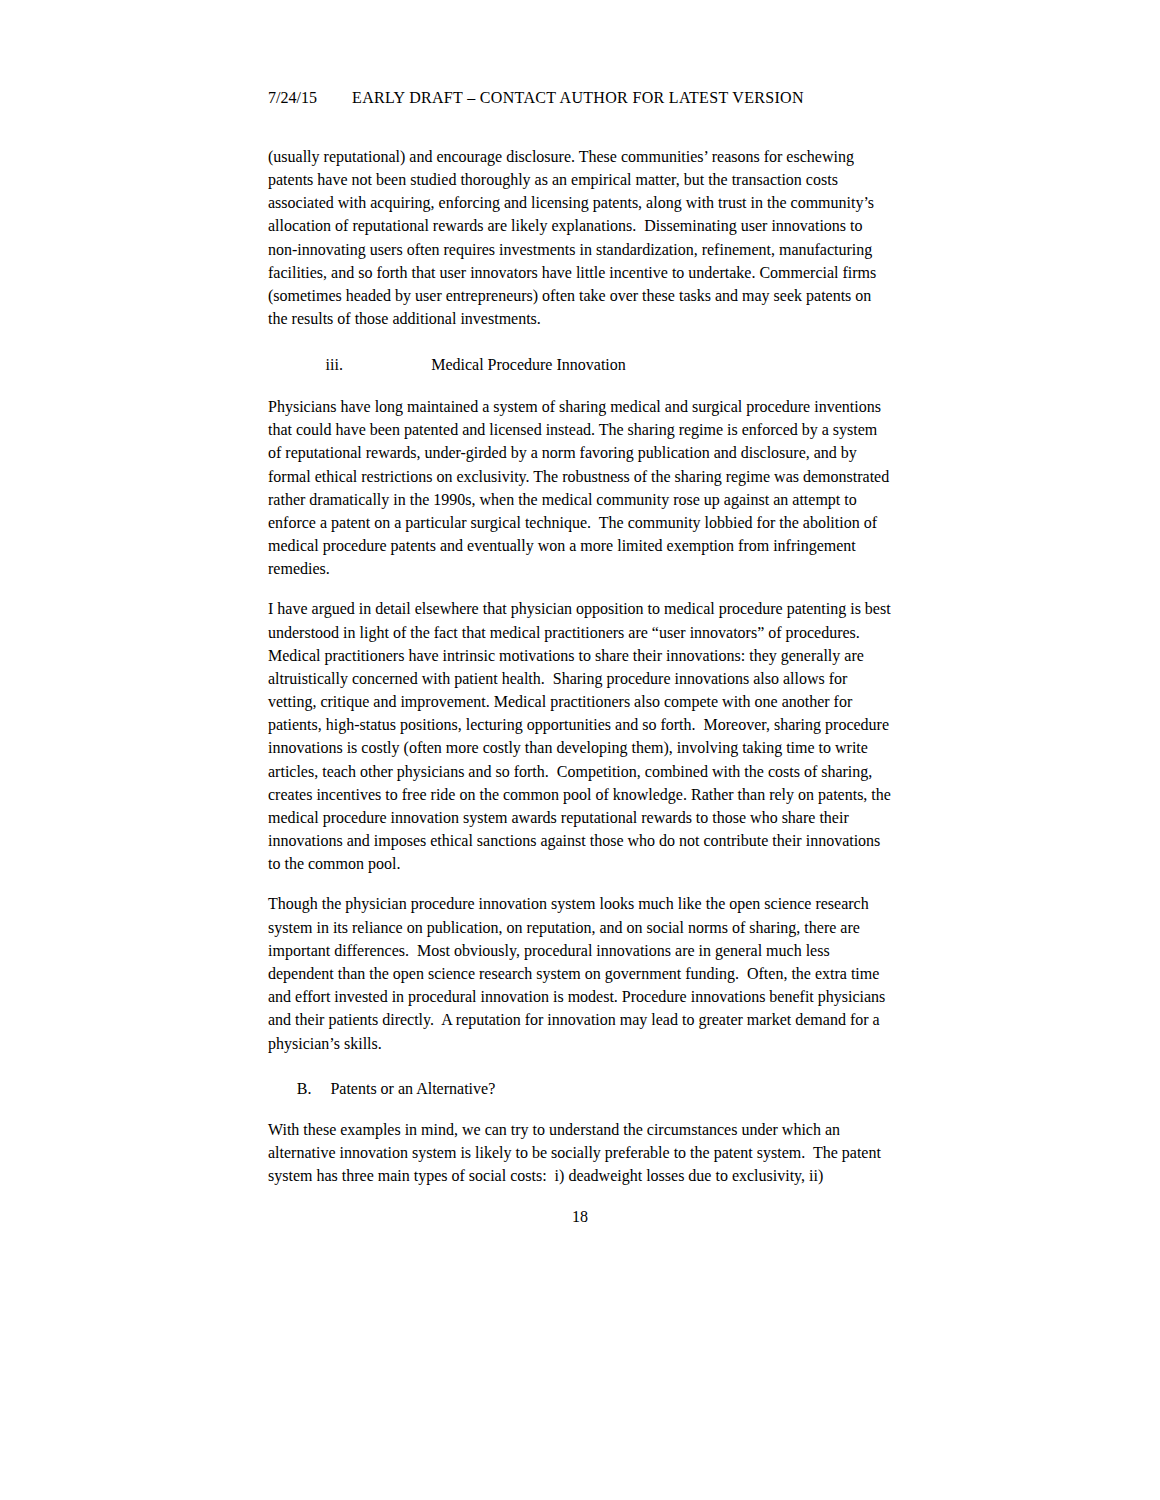7/24/15 EARLY DRAFT – CONTACT AUTHOR FOR LATEST VERSION
(usually reputational) and encourage disclosure. These communities’ reasons for eschewing patents have not been studied thoroughly as an empirical matter, but the transaction costs associated with acquiring, enforcing and licensing patents, along with trust in the community’s allocation of reputational rewards are likely explanations. Disseminating user innovations to non-innovating users often requires investments in standardization, refinement, manufacturing facilities, and so forth that user innovators have little incentive to undertake. Commercial firms (sometimes headed by user entrepreneurs) often take over these tasks and may seek patents on the results of those additional investments.
iii. Medical Procedure Innovation
Physicians have long maintained a system of sharing medical and surgical procedure inventions that could have been patented and licensed instead. The sharing regime is enforced by a system of reputational rewards, under-girded by a norm favoring publication and disclosure, and by formal ethical restrictions on exclusivity. The robustness of the sharing regime was demonstrated rather dramatically in the 1990s, when the medical community rose up against an attempt to enforce a patent on a particular surgical technique. The community lobbied for the abolition of medical procedure patents and eventually won a more limited exemption from infringement remedies.
I have argued in detail elsewhere that physician opposition to medical procedure patenting is best understood in light of the fact that medical practitioners are “user innovators” of procedures. Medical practitioners have intrinsic motivations to share their innovations: they generally are altruistically concerned with patient health. Sharing procedure innovations also allows for vetting, critique and improvement. Medical practitioners also compete with one another for patients, high-status positions, lecturing opportunities and so forth. Moreover, sharing procedure innovations is costly (often more costly than developing them), involving taking time to write articles, teach other physicians and so forth. Competition, combined with the costs of sharing, creates incentives to free ride on the common pool of knowledge. Rather than rely on patents, the medical procedure innovation system awards reputational rewards to those who share their innovations and imposes ethical sanctions against those who do not contribute their innovations to the common pool.
Though the physician procedure innovation system looks much like the open science research system in its reliance on publication, on reputation, and on social norms of sharing, there are important differences. Most obviously, procedural innovations are in general much less dependent than the open science research system on government funding. Often, the extra time and effort invested in procedural innovation is modest. Procedure innovations benefit physicians and their patients directly. A reputation for innovation may lead to greater market demand for a physician’s skills.
B. Patents or an Alternative?
With these examples in mind, we can try to understand the circumstances under which an alternative innovation system is likely to be socially preferable to the patent system. The patent system has three main types of social costs: i) deadweight losses due to exclusivity, ii)
18